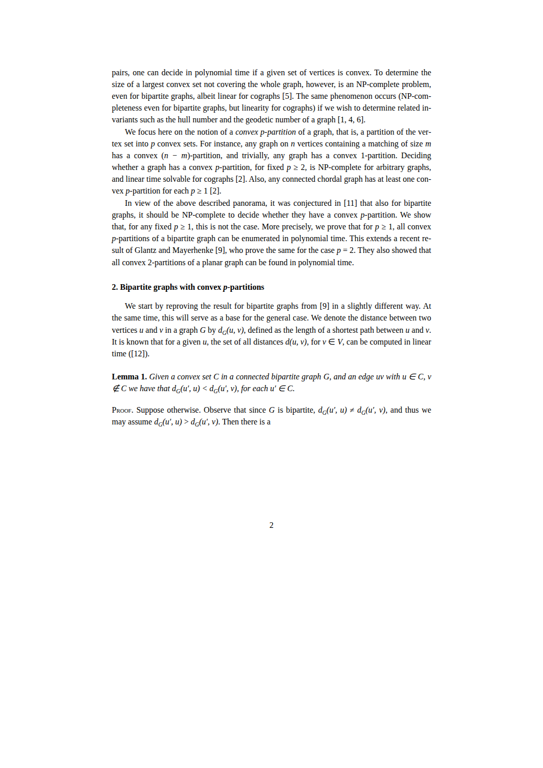pairs, one can decide in polynomial time if a given set of vertices is convex. To determine the size of a largest convex set not covering the whole graph, however, is an NP-complete problem, even for bipartite graphs, albeit linear for cographs [5]. The same phenomenon occurs (NP-completeness even for bipartite graphs, but linearity for cographs) if we wish to determine related invariants such as the hull number and the geodetic number of a graph [1, 4, 6].
We focus here on the notion of a convex p-partition of a graph, that is, a partition of the vertex set into p convex sets. For instance, any graph on n vertices containing a matching of size m has a convex (n − m)-partition, and trivially, any graph has a convex 1-partition. Deciding whether a graph has a convex p-partition, for fixed p ≥ 2, is NP-complete for arbitrary graphs, and linear time solvable for cographs [2]. Also, any connected chordal graph has at least one convex p-partition for each p ≥ 1 [2].
In view of the above described panorama, it was conjectured in [11] that also for bipartite graphs, it should be NP-complete to decide whether they have a convex p-partition. We show that, for any fixed p ≥ 1, this is not the case. More precisely, we prove that for p ≥ 1, all convex p-partitions of a bipartite graph can be enumerated in polynomial time. This extends a recent result of Glantz and Mayerhenke [9], who prove the same for the case p = 2. They also showed that all convex 2-partitions of a planar graph can be found in polynomial time.
2. Bipartite graphs with convex p-partitions
We start by reproving the result for bipartite graphs from [9] in a slightly different way. At the same time, this will serve as a base for the general case. We denote the distance between two vertices u and v in a graph G by dG(u, v), defined as the length of a shortest path between u and v. It is known that for a given u, the set of all distances d(u, v), for v ∈ V, can be computed in linear time ([12]).
Lemma 1. Given a convex set C in a connected bipartite graph G, and an edge uv with u ∈ C, v ∉ C we have that dG(u′, u) < dG(u′, v), for each u′ ∈ C.
Proof. Suppose otherwise. Observe that since G is bipartite, dG(u′, u) ≠ dG(u′, v), and thus we may assume dG(u′, u) > dG(u′, v). Then there is a
2